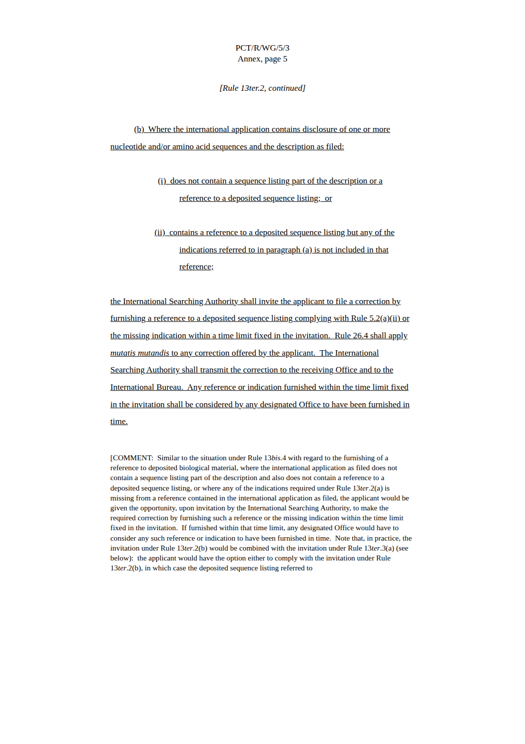PCT/R/WG/5/3
Annex, page 5
[Rule 13ter.2, continued]
(b) Where the international application contains disclosure of one or more nucleotide and/or amino acid sequences and the description as filed:
(i) does not contain a sequence listing part of the description or a reference to a deposited sequence listing; or
(ii) contains a reference to a deposited sequence listing but any of the indications referred to in paragraph (a) is not included in that reference;
the International Searching Authority shall invite the applicant to file a correction by furnishing a reference to a deposited sequence listing complying with Rule 5.2(a)(ii) or the missing indication within a time limit fixed in the invitation. Rule 26.4 shall apply mutatis mutandis to any correction offered by the applicant. The International Searching Authority shall transmit the correction to the receiving Office and to the International Bureau. Any reference or indication furnished within the time limit fixed in the invitation shall be considered by any designated Office to have been furnished in time.
[COMMENT: Similar to the situation under Rule 13bis.4 with regard to the furnishing of a reference to deposited biological material, where the international application as filed does not contain a sequence listing part of the description and also does not contain a reference to a deposited sequence listing, or where any of the indications required under Rule 13ter.2(a) is missing from a reference contained in the international application as filed, the applicant would be given the opportunity, upon invitation by the International Searching Authority, to make the required correction by furnishing such a reference or the missing indication within the time limit fixed in the invitation. If furnished within that time limit, any designated Office would have to consider any such reference or indication to have been furnished in time. Note that, in practice, the invitation under Rule 13ter.2(b) would be combined with the invitation under Rule 13ter.3(a) (see below): the applicant would have the option either to comply with the invitation under Rule 13ter.2(b), in which case the deposited sequence listing referred to